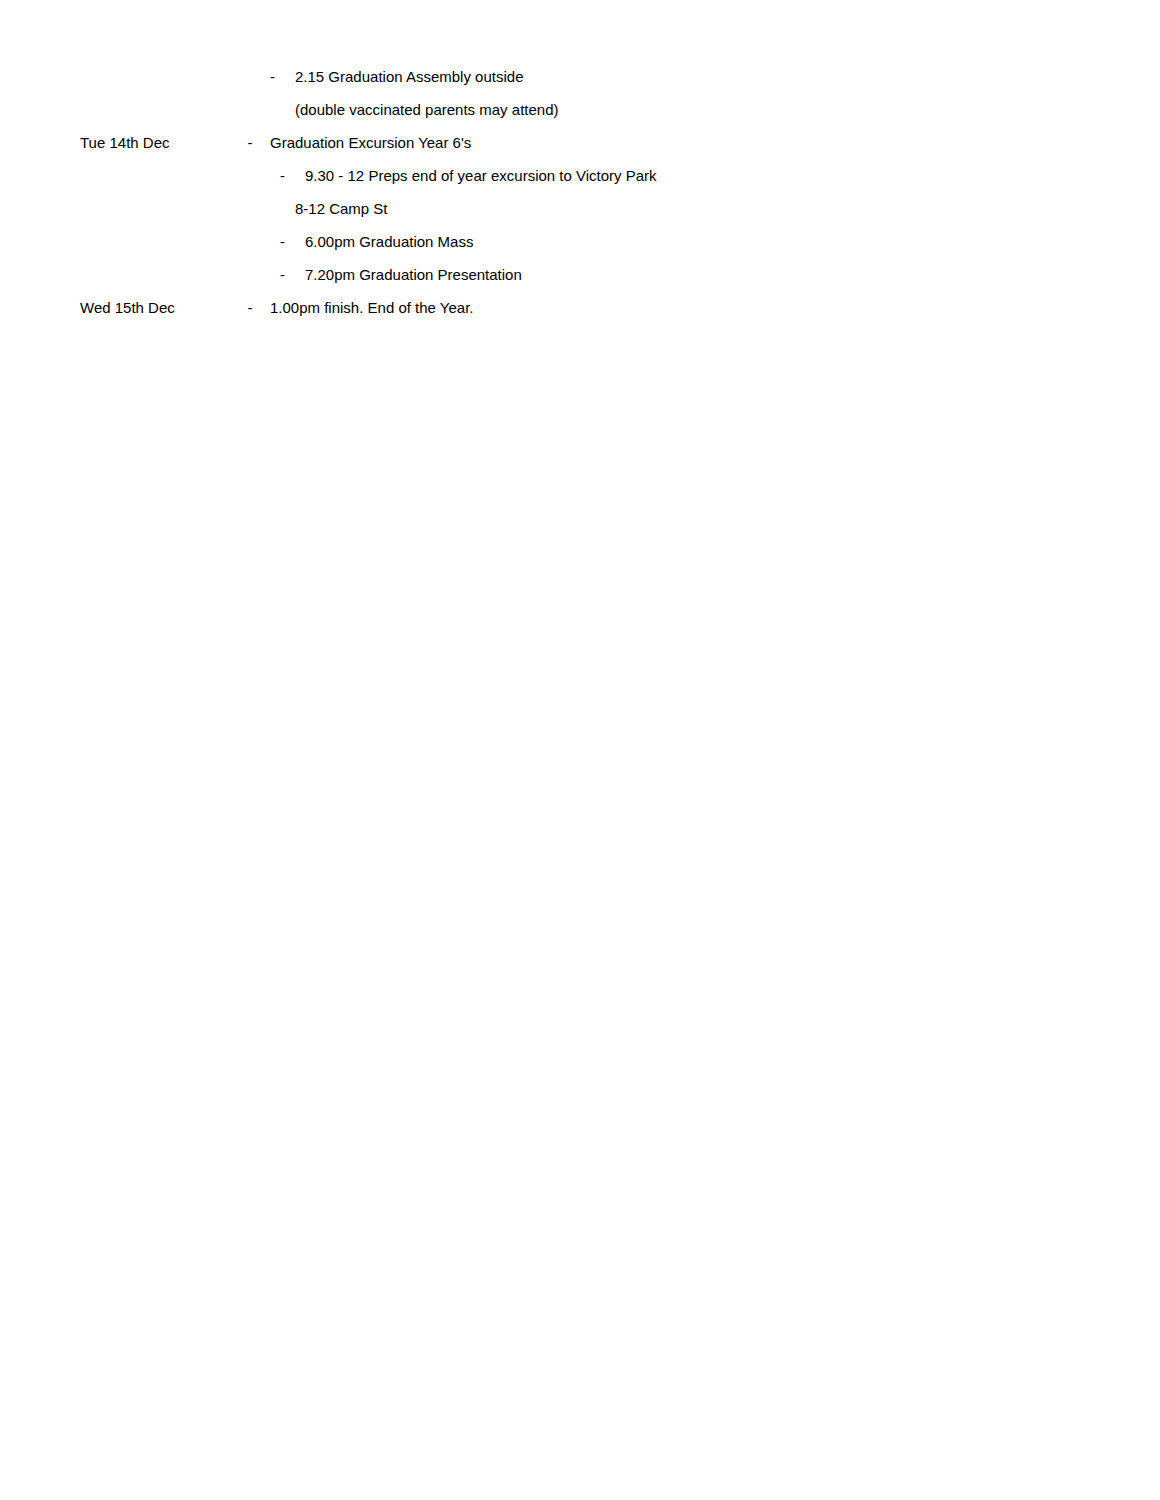- 2.15 Graduation Assembly outside
(double vaccinated parents may attend)
Tue 14th Dec - Graduation Excursion Year 6's
- 9.30 - 12 Preps end of year excursion to Victory Park
8-12 Camp St
- 6.00pm Graduation Mass
- 7.20pm Graduation Presentation
Wed 15th Dec - 1.00pm finish. End of the Year.